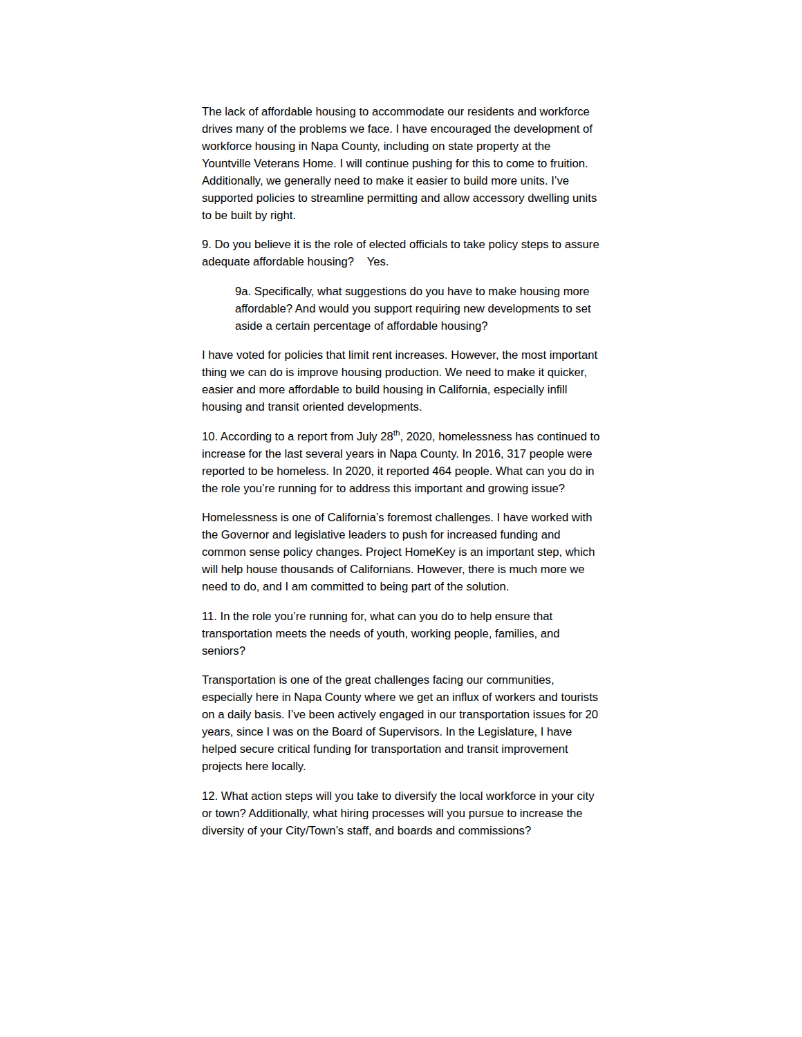The lack of affordable housing to accommodate our residents and workforce drives many of the problems we face. I have encouraged the development of workforce housing in Napa County, including on state property at the Yountville Veterans Home. I will continue pushing for this to come to fruition. Additionally, we generally need to make it easier to build more units. I’ve supported policies to streamline permitting and allow accessory dwelling units to be built by right.
9. Do you believe it is the role of elected officials to take policy steps to assure adequate affordable housing? Yes.
9a. Specifically, what suggestions do you have to make housing more affordable? And would you support requiring new developments to set aside a certain percentage of affordable housing?
I have voted for policies that limit rent increases. However, the most important thing we can do is improve housing production. We need to make it quicker, easier and more affordable to build housing in California, especially infill housing and transit oriented developments.
10. According to a report from July 28th, 2020, homelessness has continued to increase for the last several years in Napa County. In 2016, 317 people were reported to be homeless. In 2020, it reported 464 people. What can you do in the role you’re running for to address this important and growing issue?
Homelessness is one of California’s foremost challenges. I have worked with the Governor and legislative leaders to push for increased funding and common sense policy changes. Project HomeKey is an important step, which will help house thousands of Californians. However, there is much more we need to do, and I am committed to being part of the solution.
11. In the role you’re running for, what can you do to help ensure that transportation meets the needs of youth, working people, families, and seniors?
Transportation is one of the great challenges facing our communities, especially here in Napa County where we get an influx of workers and tourists on a daily basis. I’ve been actively engaged in our transportation issues for 20 years, since I was on the Board of Supervisors. In the Legislature, I have helped secure critical funding for transportation and transit improvement projects here locally.
12. What action steps will you take to diversify the local workforce in your city or town? Additionally, what hiring processes will you pursue to increase the diversity of your City/Town’s staff, and boards and commissions?